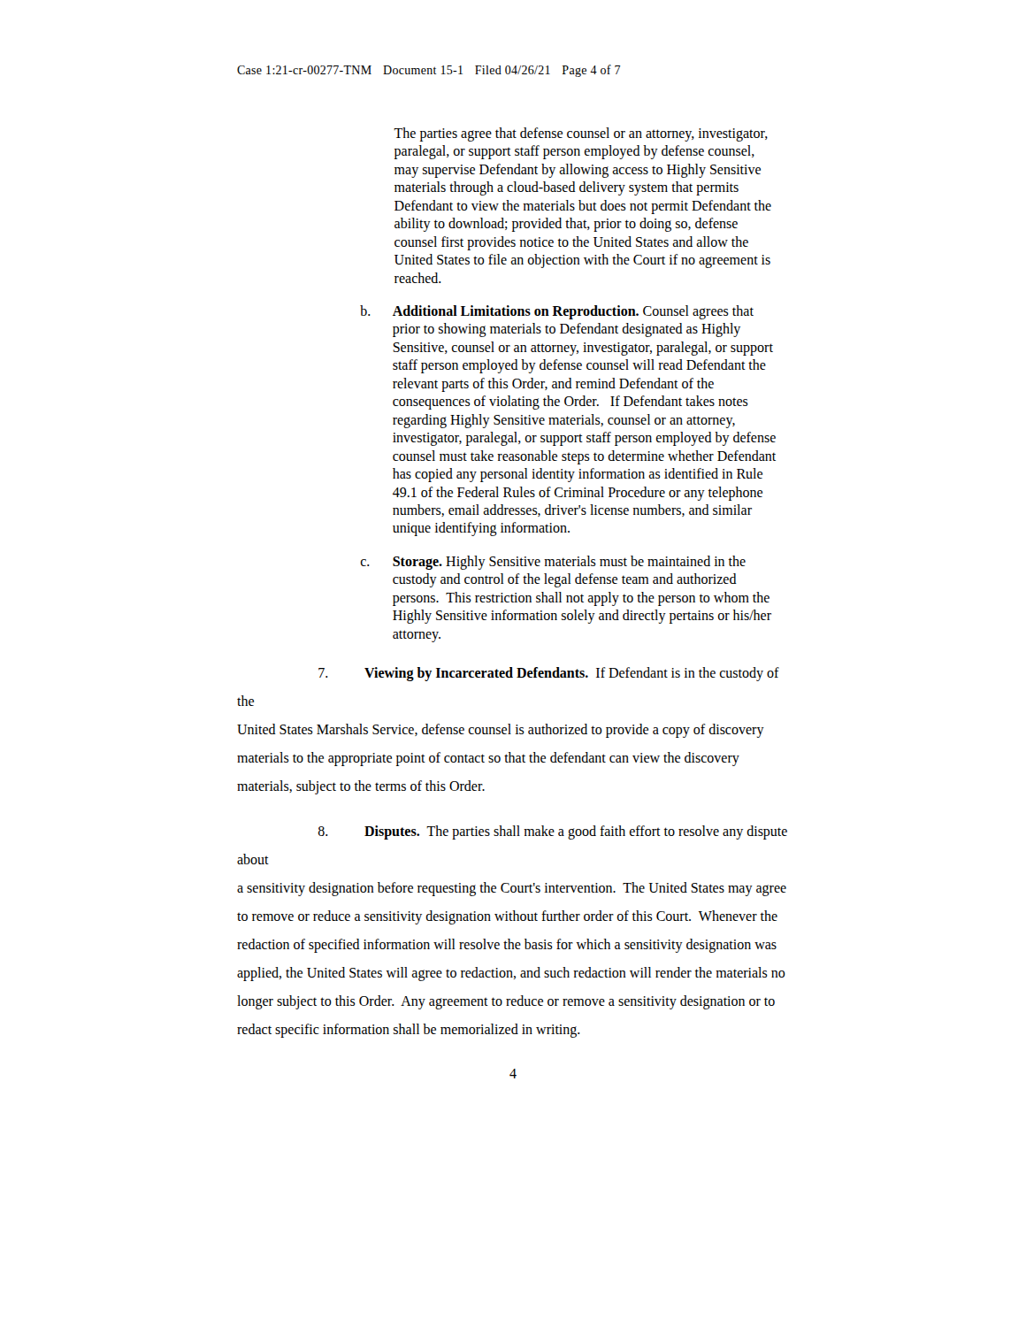Case 1:21-cr-00277-TNM Document 15-1 Filed 04/26/21 Page 4 of 7
The parties agree that defense counsel or an attorney, investigator, paralegal, or support staff person employed by defense counsel, may supervise Defendant by allowing access to Highly Sensitive materials through a cloud-based delivery system that permits Defendant to view the materials but does not permit Defendant the ability to download; provided that, prior to doing so, defense counsel first provides notice to the United States and allow the United States to file an objection with the Court if no agreement is reached.
b.
Additional Limitations on Reproduction. Counsel agrees that prior to showing materials to Defendant designated as Highly Sensitive, counsel or an attorney, investigator, paralegal, or support staff person employed by defense counsel will read Defendant the relevant parts of this Order, and remind Defendant of the consequences of violating the Order. If Defendant takes notes regarding Highly Sensitive materials, counsel or an attorney, investigator, paralegal, or support staff person employed by defense counsel must take reasonable steps to determine whether Defendant has copied any personal identity information as identified in Rule 49.1 of the Federal Rules of Criminal Procedure or any telephone numbers, email addresses, driver's license numbers, and similar unique identifying information.
c.
Storage. Highly Sensitive materials must be maintained in the custody and control of the legal defense team and authorized persons. This restriction shall not apply to the person to whom the Highly Sensitive information solely and directly pertains or his/her attorney.
7. Viewing by Incarcerated Defendants. If Defendant is in the custody of the
United States Marshals Service, defense counsel is authorized to provide a copy of discovery
materials to the appropriate point of contact so that the defendant can view the discovery
materials, subject to the terms of this Order.
8. Disputes. The parties shall make a good faith effort to resolve any dispute about
a sensitivity designation before requesting the Court's intervention. The United States may agree
to remove or reduce a sensitivity designation without further order of this Court. Whenever the
redaction of specified information will resolve the basis for which a sensitivity designation was
applied, the United States will agree to redaction, and such redaction will render the materials no
longer subject to this Order. Any agreement to reduce or remove a sensitivity designation or to
redact specific information shall be memorialized in writing.
4